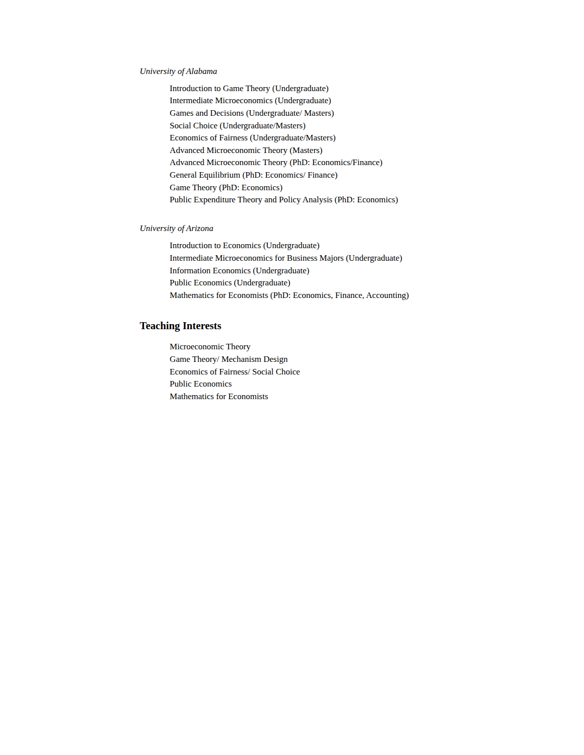University of Alabama
Introduction to Game Theory (Undergraduate)
Intermediate Microeconomics (Undergraduate)
Games and Decisions (Undergraduate/ Masters)
Social Choice (Undergraduate/Masters)
Economics of Fairness (Undergraduate/Masters)
Advanced Microeconomic Theory (Masters)
Advanced Microeconomic Theory (PhD: Economics/Finance)
General Equilibrium (PhD: Economics/ Finance)
Game Theory (PhD: Economics)
Public Expenditure Theory and Policy Analysis (PhD: Economics)
University of Arizona
Introduction to Economics (Undergraduate)
Intermediate Microeconomics for Business Majors (Undergraduate)
Information Economics (Undergraduate)
Public Economics (Undergraduate)
Mathematics for Economists (PhD: Economics, Finance, Accounting)
Teaching Interests
Microeconomic Theory
Game Theory/ Mechanism Design
Economics of Fairness/ Social Choice
Public Economics
Mathematics for Economists